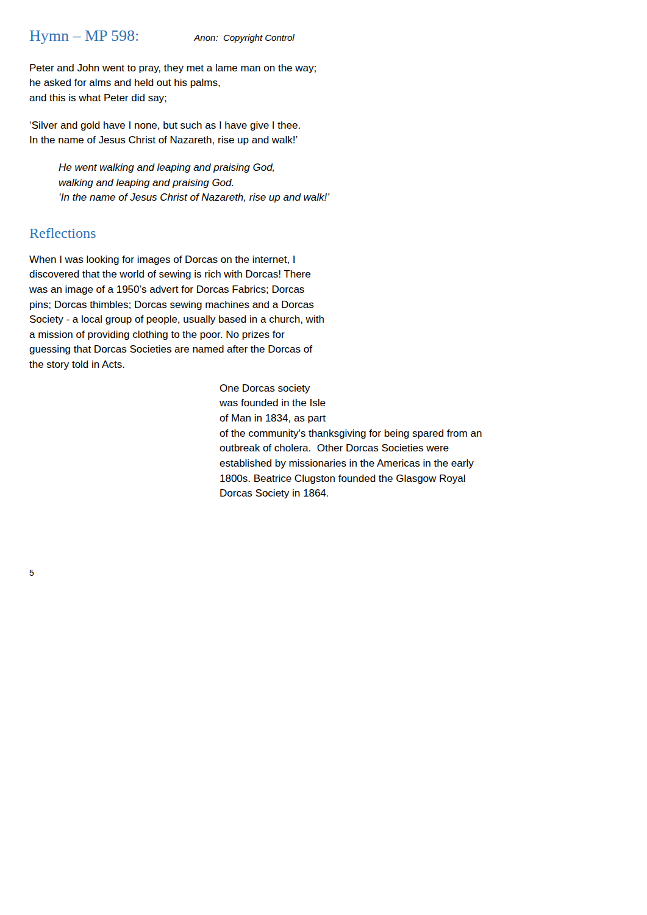Hymn – MP 598:
Anon: Copyright Control
Peter and John went to pray, they met a lame man on the way;
he asked for alms and held out his palms,
and this is what Peter did say;
‘Silver and gold have I none, but such as I have give I thee.
In the name of Jesus Christ of Nazareth, rise up and walk!’
He went walking and leaping and praising God,
walking and leaping and praising God.
‘In the name of Jesus Christ of Nazareth, rise up and walk!’
Reflections
When I was looking for images of Dorcas on the internet, I discovered that the world of sewing is rich with Dorcas! There was an image of a 1950’s advert for Dorcas Fabrics; Dorcas pins; Dorcas thimbles; Dorcas sewing machines and a Dorcas Society - a local group of people, usually based in a church, with a mission of providing clothing to the poor. No prizes for guessing that Dorcas Societies are named after the Dorcas of the story told in Acts.
One Dorcas society was founded in the Isle of Man in 1834, as part of the community's thanksgiving for being spared from an outbreak of cholera. Other Dorcas Societies were established by missionaries in the Americas in the early 1800s. Beatrice Clugston founded the Glasgow Royal Dorcas Society in 1864.
5